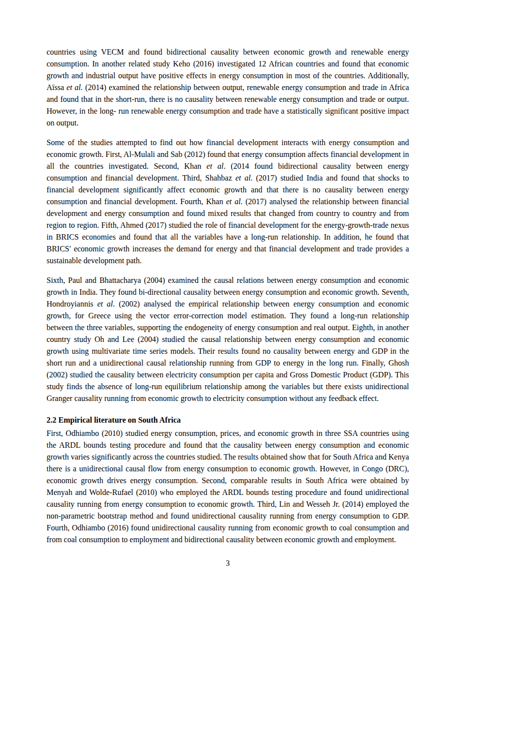countries using VECM and found bidirectional causality between economic growth and renewable energy consumption. In another related study Keho (2016) investigated 12 African countries and found that economic growth and industrial output have positive effects in energy consumption in most of the countries. Additionally, Aïssa et al. (2014) examined the relationship between output, renewable energy consumption and trade in Africa and found that in the short-run, there is no causality between renewable energy consumption and trade or output. However, in the long- run renewable energy consumption and trade have a statistically significant positive impact on output.
Some of the studies attempted to find out how financial development interacts with energy consumption and economic growth. First, Al-Mulali and Sab (2012) found that energy consumption affects financial development in all the countries investigated. Second, Khan et al. (2014 found bidirectional causality between energy consumption and financial development. Third, Shahbaz et al. (2017) studied India and found that shocks to financial development significantly affect economic growth and that there is no causality between energy consumption and financial development. Fourth, Khan et al. (2017) analysed the relationship between financial development and energy consumption and found mixed results that changed from country to country and from region to region. Fifth, Ahmed (2017) studied the role of financial development for the energy-growth-trade nexus in BRICS economies and found that all the variables have a long-run relationship. In addition, he found that BRICS′ economic growth increases the demand for energy and that financial development and trade provides a sustainable development path.
Sixth, Paul and Bhattacharya (2004) examined the causal relations between energy consumption and economic growth in India. They found bi-directional causality between energy consumption and economic growth. Seventh, Hondroyiannis et al. (2002) analysed the empirical relationship between energy consumption and economic growth, for Greece using the vector error-correction model estimation. They found a long-run relationship between the three variables, supporting the endogeneity of energy consumption and real output. Eighth, in another country study Oh and Lee (2004) studied the causal relationship between energy consumption and economic growth using multivariate time series models. Their results found no causality between energy and GDP in the short run and a unidirectional causal relationship running from GDP to energy in the long run. Finally, Ghosh (2002) studied the causality between electricity consumption per capita and Gross Domestic Product (GDP). This study finds the absence of long-run equilibrium relationship among the variables but there exists unidirectional Granger causality running from economic growth to electricity consumption without any feedback effect.
2.2 Empirical literature on South Africa
First, Odhiambo (2010) studied energy consumption, prices, and economic growth in three SSA countries using the ARDL bounds testing procedure and found that the causality between energy consumption and economic growth varies significantly across the countries studied. The results obtained show that for South Africa and Kenya there is a unidirectional causal flow from energy consumption to economic growth. However, in Congo (DRC), economic growth drives energy consumption. Second, comparable results in South Africa were obtained by Menyah and Wolde-Rufael (2010) who employed the ARDL bounds testing procedure and found unidirectional causality running from energy consumption to economic growth. Third, Lin and Wesseh Jr. (2014) employed the non-parametric bootstrap method and found unidirectional causality running from energy consumption to GDP. Fourth, Odhiambo (2016) found unidirectional causality running from economic growth to coal consumption and from coal consumption to employment and bidirectional causality between economic growth and employment.
3